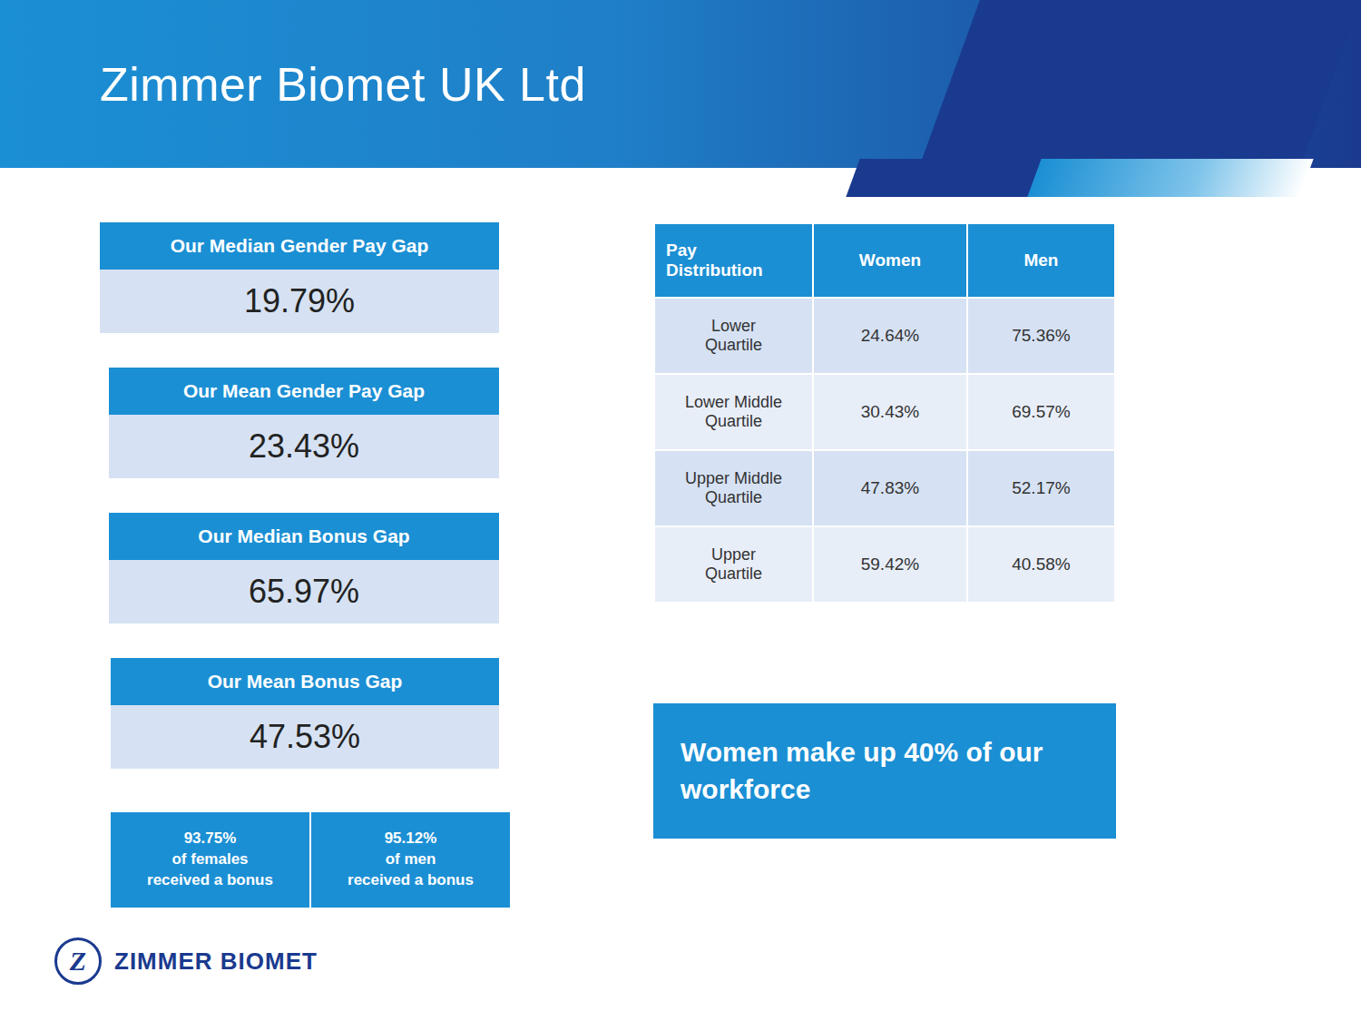Zimmer Biomet UK Ltd
Our Median Gender Pay Gap
19.79%
Our Mean Gender Pay Gap
23.43%
Our Median Bonus Gap
65.97%
Our Mean Bonus Gap
47.53%
93.75%
of females
received a bonus
95.12%
of men
received a bonus
| Pay Distribution | Women | Men |
| --- | --- | --- |
| Lower Quartile | 24.64% | 75.36% |
| Lower Middle Quartile | 30.43% | 69.57% |
| Upper Middle Quartile | 47.83% | 52.17% |
| Upper Quartile | 59.42% | 40.58% |
Women make up 40% of our workforce
Z
ZIMMER BIOMET